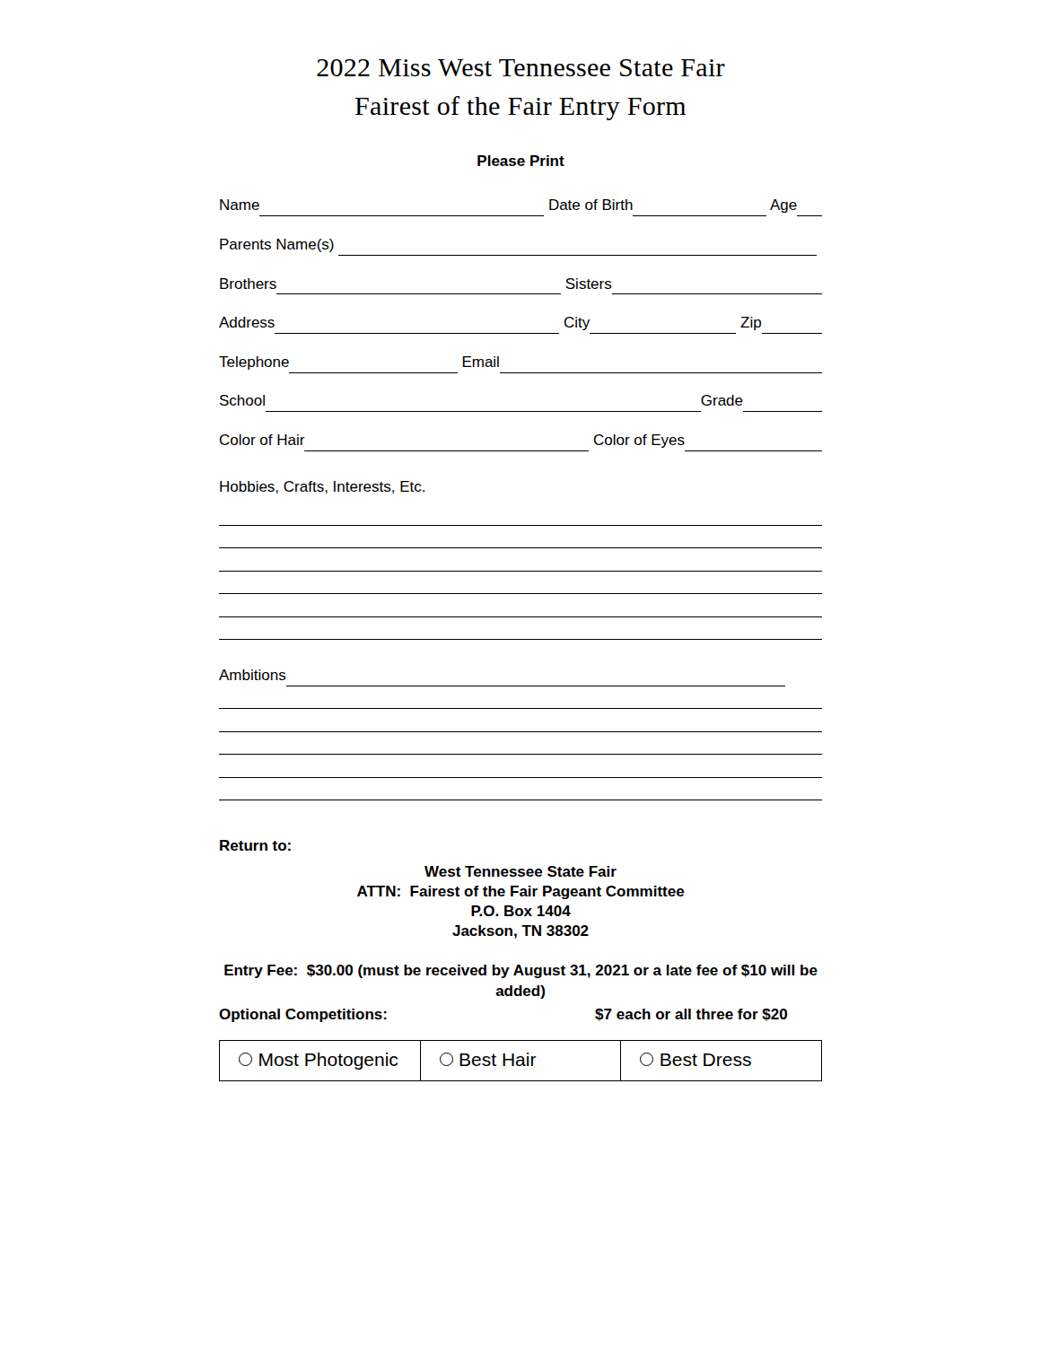2022 Miss West Tennessee State Fair
Fairest of the Fair Entry Form
Please Print
Name Date of Birth Age
Parents Name(s)
Brothers Sisters
Address City Zip
Telephone Email
School Grade
Color of Hair Color of Eyes
Hobbies, Crafts, Interests, Etc.
Ambitions
Return to:
West Tennessee State Fair
ATTN: Fairest of the Fair Pageant Committee
P.O. Box 1404
Jackson, TN 38302
Entry Fee: $30.00 (must be received by August 31, 2021 or a late fee of $10 will be added)
Optional Competitions: $7 each or all three for $20
| Most Photogenic | Best Hair | Best Dress |